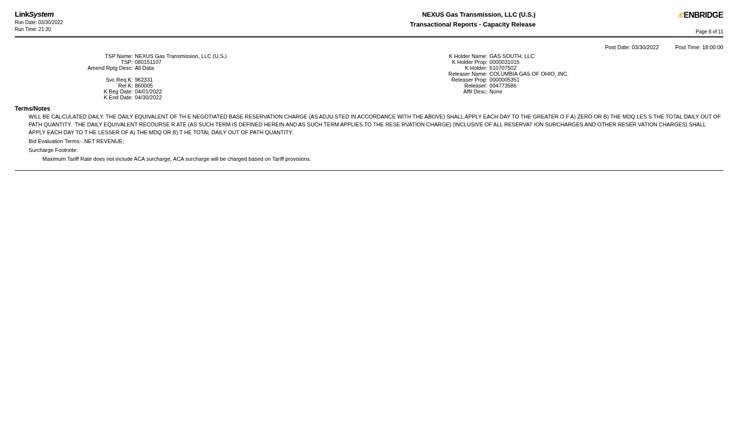Link System
Run Date: 03/30/2022
Run Time: 21:30
NEXUS Gas Transmission, LLC (U.S.)
Transactional Reports - Capacity Release
є ENBRIDGE
Page 8 of 11
Post Date: 03/30/2022 Post Time: 18:00:00
| / TSP Name: / NEXUS Gas Transmission, LLC (U.S.) / / TSP: / 080151107 / / Amend Rptg Desc: / All Data / / Svc Req K: / 962331 / / Rel K: / 860005 / / K Beg Date: / 04/01/2022 / / K End Date: / 04/30/2022 / | / K Holder Name: / GAS SOUTH, LLC / / K Holder Prop: / 0000031015 / / K Holder: / 610707502 / / Releaser Name: / COLUMBIA GAS OF OHIO, INC. / / Releaser Prop: / 0000005351 / / Releaser: / 004773586 / / Affil Desc: / None / |
Terms/Notes
WILL BE CALCULATED DAILY. THE DAILY EQUIVALENT OF TH E NEGOTIATED BASE RESERVATION CHARGE (AS ADJU STED IN ACCORDANCE WITH THE ABOVE) SHALL APPLY EACH DAY TO THE GREATER O F A) ZERO OR B) THE MDQ LES S THE TOTAL DAILY OUT OF PATH QUANTITY. THE DAILY EQUIVALENT RECOURSE R ATE (AS SUCH TERM IS DEFINED HEREIN AND AS SUCH TERM APPLIES TO THE RESE RVATION CHARGE) (INCLUSIVE OF ALL RESERVAT ION SURCHARGES AND OTHER RESER VATION CHARGES) SHALL APPLY EACH DAY TO T HE LESSER OF A) THE MDQ OR B) T HE TOTAL DAILY OUT OF PATH QUANTITY.
Bid Evaluation Terms:- NET REVENUE;
Surcharge Footnote:
Maximum Tariff Rate does not include ACA surcharge, ACA surcharge will be charged based on Tariff provisions.